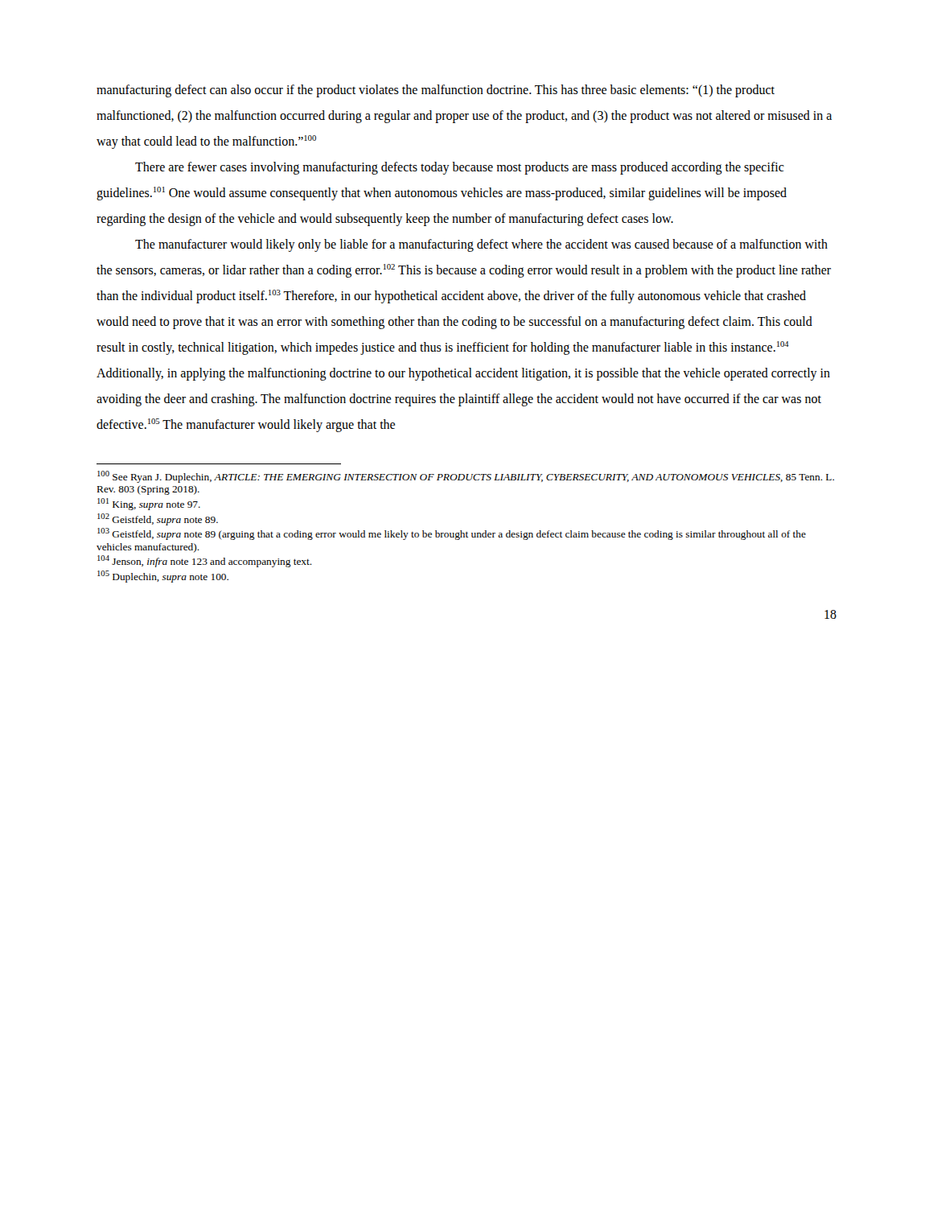manufacturing defect can also occur if the product violates the malfunction doctrine. This has three basic elements: “(1) the product malfunctioned, (2) the malfunction occurred during a regular and proper use of the product, and (3) the product was not altered or misused in a way that could lead to the malfunction.”100
There are fewer cases involving manufacturing defects today because most products are mass produced according the specific guidelines.101 One would assume consequently that when autonomous vehicles are mass-produced, similar guidelines will be imposed regarding the design of the vehicle and would subsequently keep the number of manufacturing defect cases low.
The manufacturer would likely only be liable for a manufacturing defect where the accident was caused because of a malfunction with the sensors, cameras, or lidar rather than a coding error.102 This is because a coding error would result in a problem with the product line rather than the individual product itself.103 Therefore, in our hypothetical accident above, the driver of the fully autonomous vehicle that crashed would need to prove that it was an error with something other than the coding to be successful on a manufacturing defect claim. This could result in costly, technical litigation, which impedes justice and thus is inefficient for holding the manufacturer liable in this instance.104 Additionally, in applying the malfunctioning doctrine to our hypothetical accident litigation, it is possible that the vehicle operated correctly in avoiding the deer and crashing. The malfunction doctrine requires the plaintiff allege the accident would not have occurred if the car was not defective.105 The manufacturer would likely argue that the
100 See Ryan J. Duplechin, ARTICLE: THE EMERGING INTERSECTION OF PRODUCTS LIABILITY, CYBERSECURITY, AND AUTONOMOUS VEHICLES, 85 Tenn. L. Rev. 803 (Spring 2018).
101 King, supra note 97.
102 Geistfeld, supra note 89.
103 Geistfeld, supra note 89 (arguing that a coding error would me likely to be brought under a design defect claim because the coding is similar throughout all of the vehicles manufactured).
104 Jenson, infra note 123 and accompanying text.
105 Duplechin, supra note 100.
18